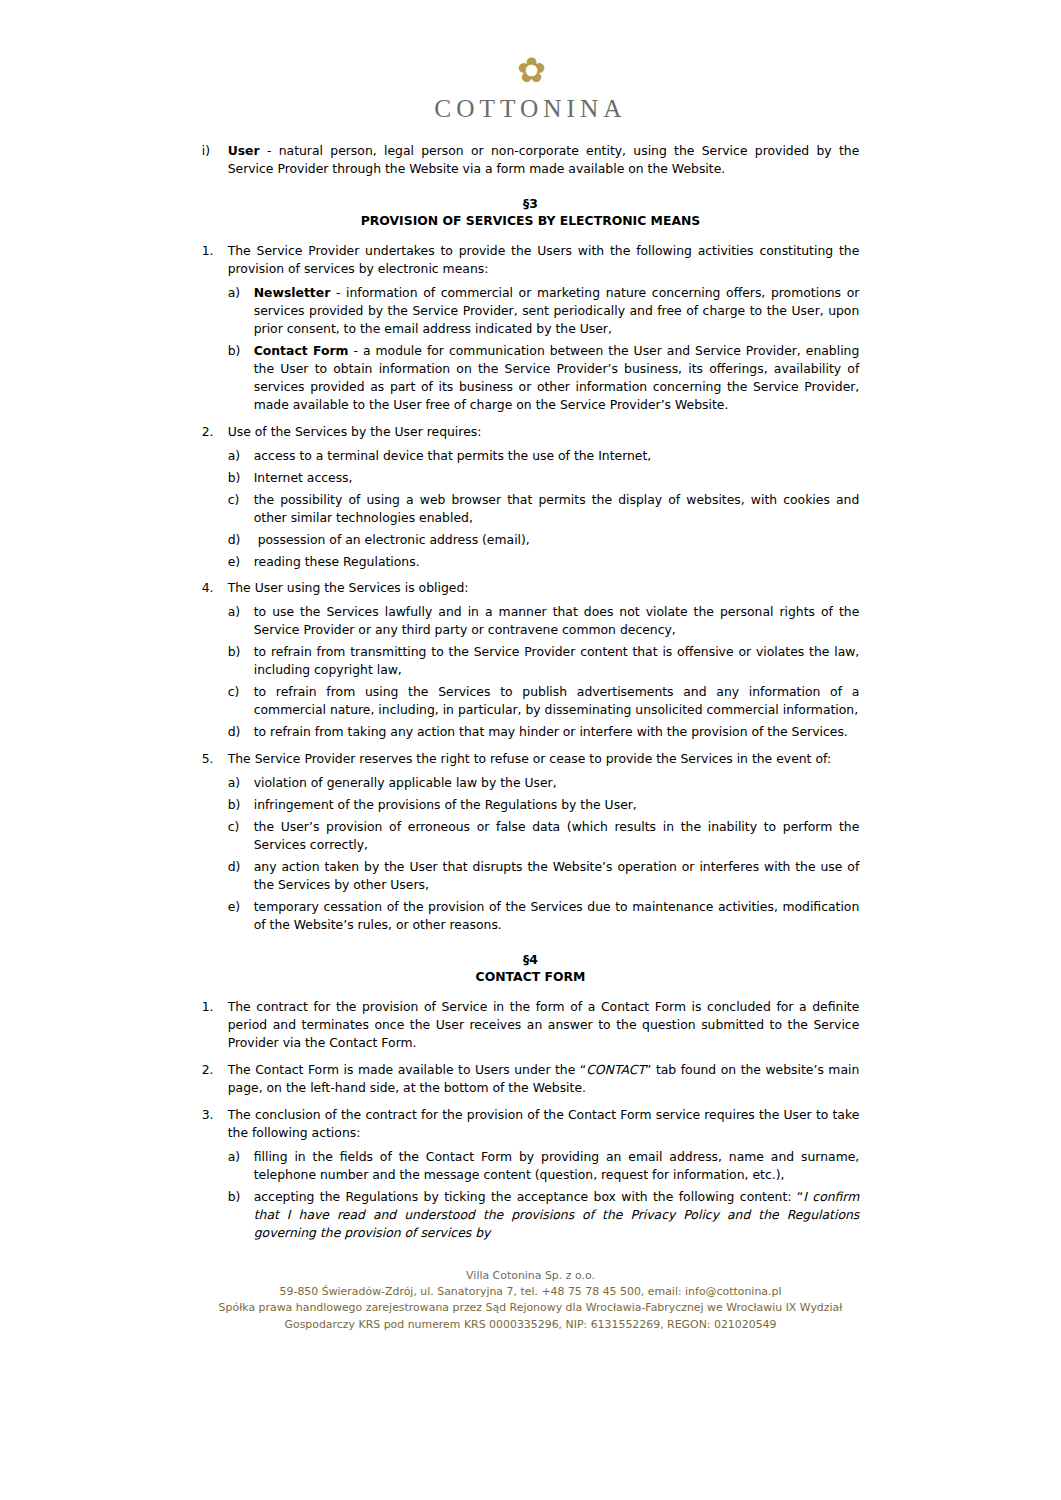✿
COTTONINA
i) User - natural person, legal person or non-corporate entity, using the Service provided by the Service Provider through the Website via a form made available on the Website.
§3
PROVISION OF SERVICES BY ELECTRONIC MEANS
1. The Service Provider undertakes to provide the Users with the following activities constituting the provision of services by electronic means:
a) Newsletter - information of commercial or marketing nature concerning offers, promotions or services provided by the Service Provider, sent periodically and free of charge to the User, upon prior consent, to the email address indicated by the User,
b) Contact Form - a module for communication between the User and Service Provider, enabling the User to obtain information on the Service Provider’s business, its offerings, availability of services provided as part of its business or other information concerning the Service Provider, made available to the User free of charge on the Service Provider’s Website.
2. Use of the Services by the User requires:
a) access to a terminal device that permits the use of the Internet,
b) Internet access,
c) the possibility of using a web browser that permits the display of websites, with cookies and other similar technologies enabled,
d) possession of an electronic address (email),
e) reading these Regulations.
4. The User using the Services is obliged:
a) to use the Services lawfully and in a manner that does not violate the personal rights of the Service Provider or any third party or contravene common decency,
b) to refrain from transmitting to the Service Provider content that is offensive or violates the law, including copyright law,
c) to refrain from using the Services to publish advertisements and any information of a commercial nature, including, in particular, by disseminating unsolicited commercial information,
d) to refrain from taking any action that may hinder or interfere with the provision of the Services.
5. The Service Provider reserves the right to refuse or cease to provide the Services in the event of:
a) violation of generally applicable law by the User,
b) infringement of the provisions of the Regulations by the User,
c) the User’s provision of erroneous or false data (which results in the inability to perform the Services correctly,
d) any action taken by the User that disrupts the Website’s operation or interferes with the use of the Services by other Users,
e) temporary cessation of the provision of the Services due to maintenance activities, modification of the Website’s rules, or other reasons.
§4
CONTACT FORM
1. The contract for the provision of Service in the form of a Contact Form is concluded for a definite period and terminates once the User receives an answer to the question submitted to the Service Provider via the Contact Form.
2. The Contact Form is made available to Users under the “CONTACT” tab found on the website’s main page, on the left-hand side, at the bottom of the Website.
3. The conclusion of the contract for the provision of the Contact Form service requires the User to take the following actions:
a) filling in the fields of the Contact Form by providing an email address, name and surname, telephone number and the message content (question, request for information, etc.),
b) accepting the Regulations by ticking the acceptance box with the following content: “I confirm that I have read and understood the provisions of the Privacy Policy and the Regulations governing the provision of services by
Villa Cotonina Sp. z o.o.
59-850 Świeradów-Zdrój, ul. Sanatoryjna 7, tel. +48 75 78 45 500, email: info@cottonina.pl
Spółka prawa handlowego zarejestrowana przez Sąd Rejonowy dla Wrocławia-Fabrycznej we Wrocławiu IX Wydział
Gospodarczy KRS pod numerem KRS 0000335296, NIP: 6131552269, REGON: 021020549